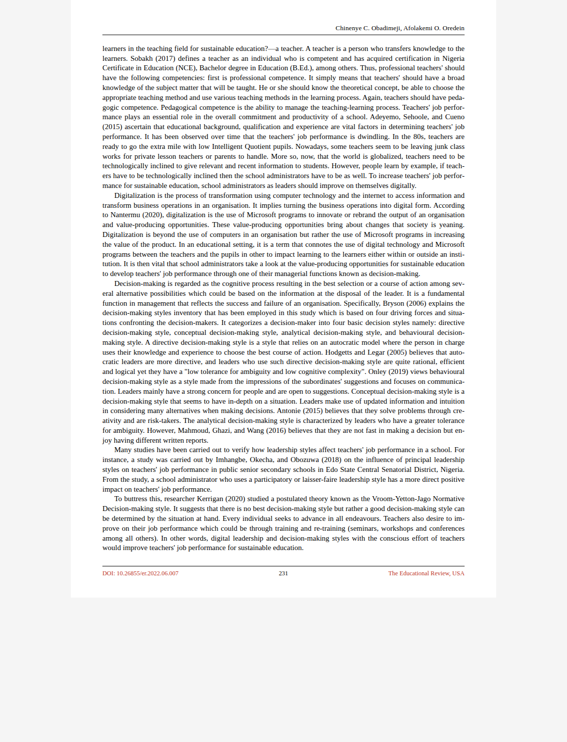Chinenye C. Obadimeji, Afolakemi O. Oredein
learners in the teaching field for sustainable education?—a teacher. A teacher is a person who transfers knowledge to the learners. Sobakh (2017) defines a teacher as an individual who is competent and has acquired certification in Nigeria Certificate in Education (NCE), Bachelor degree in Education (B.Ed.), among others. Thus, professional teachers' should have the following competencies: first is professional competence. It simply means that teachers' should have a broad knowledge of the subject matter that will be taught. He or she should know the theoretical concept, be able to choose the appropriate teaching method and use various teaching methods in the learning process. Again, teachers should have pedagogic competence. Pedagogical competence is the ability to manage the teaching-learning process. Teachers' job performance plays an essential role in the overall commitment and productivity of a school. Adeyemo, Sehoole, and Cueno (2015) ascertain that educational background, qualification and experience are vital factors in determining teachers' job performance. It has been observed over time that the teachers' job performance is dwindling. In the 80s, teachers are ready to go the extra mile with low Intelligent Quotient pupils. Nowadays, some teachers seem to be leaving junk class works for private lesson teachers or parents to handle. More so, now, that the world is globalized, teachers need to be technologically inclined to give relevant and recent information to students. However, people learn by example, if teachers have to be technologically inclined then the school administrators have to be as well. To increase teachers' job performance for sustainable education, school administrators as leaders should improve on themselves digitally.
Digitalization is the process of transformation using computer technology and the internet to access information and transform business operations in an organisation. It implies turning the business operations into digital form. According to Nantermu (2020), digitalization is the use of Microsoft programs to innovate or rebrand the output of an organisation and value-producing opportunities. These value-producing opportunities bring about changes that society is yeaning. Digitalization is beyond the use of computers in an organisation but rather the use of Microsoft programs in increasing the value of the product. In an educational setting, it is a term that connotes the use of digital technology and Microsoft programs between the teachers and the pupils in other to impact learning to the learners either within or outside an institution. It is then vital that school administrators take a look at the value-producing opportunities for sustainable education to develop teachers' job performance through one of their managerial functions known as decision-making.
Decision-making is regarded as the cognitive process resulting in the best selection or a course of action among several alternative possibilities which could be based on the information at the disposal of the leader. It is a fundamental function in management that reflects the success and failure of an organisation. Specifically, Bryson (2006) explains the decision-making styles inventory that has been employed in this study which is based on four driving forces and situations confronting the decision-makers. It categorizes a decision-maker into four basic decision styles namely: directive decision-making style, conceptual decision-making style, analytical decision-making style, and behavioural decision-making style. A directive decision-making style is a style that relies on an autocratic model where the person in charge uses their knowledge and experience to choose the best course of action. Hodgetts and Legar (2005) believes that autocratic leaders are more directive, and leaders who use such directive decision-making style are quite rational, efficient and logical yet they have a "low tolerance for ambiguity and low cognitive complexity". Onley (2019) views behavioural decision-making style as a style made from the impressions of the subordinates' suggestions and focuses on communication. Leaders mainly have a strong concern for people and are open to suggestions. Conceptual decision-making style is a decision-making style that seems to have in-depth on a situation. Leaders make use of updated information and intuition in considering many alternatives when making decisions. Antonie (2015) believes that they solve problems through creativity and are risk-takers. The analytical decision-making style is characterized by leaders who have a greater tolerance for ambiguity. However, Mahmoud, Ghazi, and Wang (2016) believes that they are not fast in making a decision but enjoy having different written reports.
Many studies have been carried out to verify how leadership styles affect teachers' job performance in a school. For instance, a study was carried out by Imhangbe, Okecha, and Obozuwa (2018) on the influence of principal leadership styles on teachers' job performance in public senior secondary schools in Edo State Central Senatorial District, Nigeria. From the study, a school administrator who uses a participatory or laisser-faire leadership style has a more direct positive impact on teachers' job performance.
To buttress this, researcher Kerrigan (2020) studied a postulated theory known as the Vroom-Yetton-Jago Normative Decision-making style. It suggests that there is no best decision-making style but rather a good decision-making style can be determined by the situation at hand. Every individual seeks to advance in all endeavours. Teachers also desire to improve on their job performance which could be through training and re-training (seminars, workshops and conferences among all others). In other words, digital leadership and decision-making styles with the conscious effort of teachers would improve teachers' job performance for sustainable education.
DOI: 10.26855/er.2022.06.007 231 The Educational Review, USA